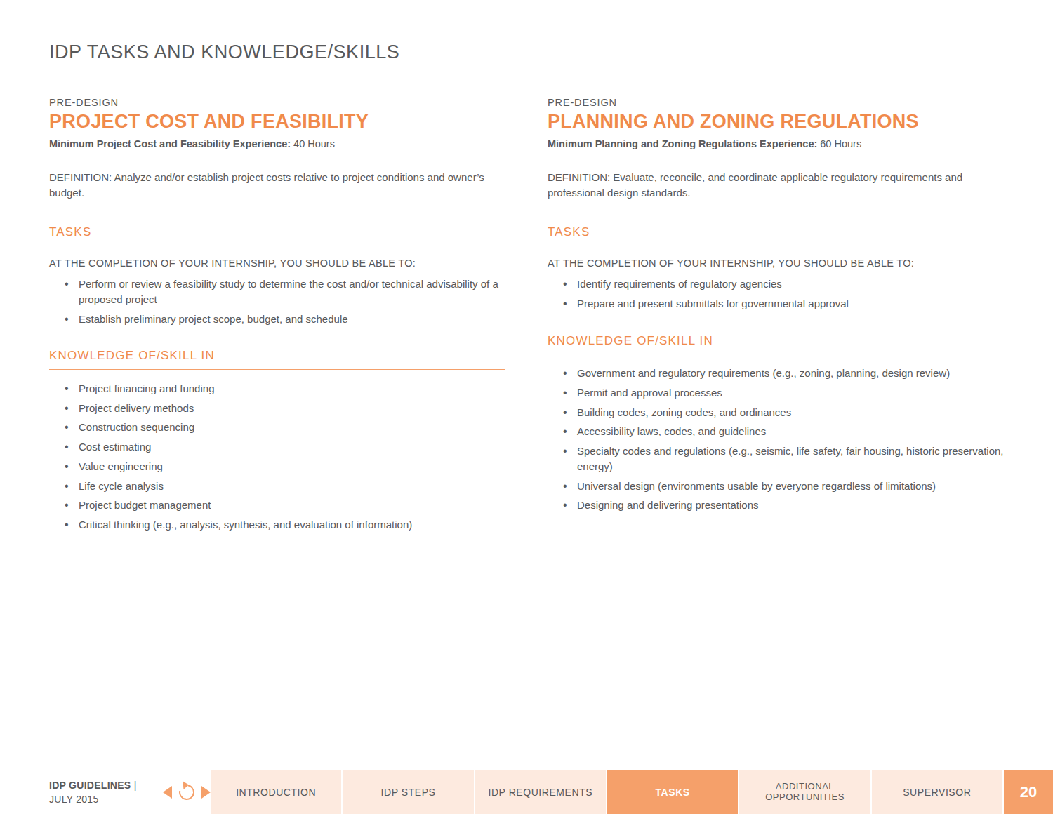IDP TASKS AND KNOWLEDGE/SKILLS
PRE-DESIGN
PROJECT COST AND FEASIBILITY
Minimum Project Cost and Feasibility Experience: 40 Hours
DEFINITION: Analyze and/or establish project costs relative to project conditions and owner’s budget.
TASKS
AT THE COMPLETION OF YOUR INTERNSHIP, YOU SHOULD BE ABLE TO:
Perform or review a feasibility study to determine the cost and/or technical advisability of a proposed project
Establish preliminary project scope, budget, and schedule
KNOWLEDGE OF/SKILL IN
Project financing and funding
Project delivery methods
Construction sequencing
Cost estimating
Value engineering
Life cycle analysis
Project budget management
Critical thinking (e.g., analysis, synthesis, and evaluation of information)
PRE-DESIGN
PLANNING AND ZONING REGULATIONS
Minimum Planning and Zoning Regulations Experience: 60 Hours
DEFINITION: Evaluate, reconcile, and coordinate applicable regulatory requirements and professional design standards.
TASKS
AT THE COMPLETION OF YOUR INTERNSHIP, YOU SHOULD BE ABLE TO:
Identify requirements of regulatory agencies
Prepare and present submittals for governmental approval
KNOWLEDGE OF/SKILL IN
Government and regulatory requirements (e.g., zoning, planning, design review)
Permit and approval processes
Building codes, zoning codes, and ordinances
Accessibility laws, codes, and guidelines
Specialty codes and regulations (e.g., seismic, life safety, fair housing, historic preservation, energy)
Universal design (environments usable by everyone regardless of limitations)
Designing and delivering presentations
IDP GUIDELINES | JULY 2015
INTRODUCTION
IDP STEPS
IDP REQUIREMENTS
TASKS
ADDITIONAL
OPPORTUNITIES
SUPERVISOR
20